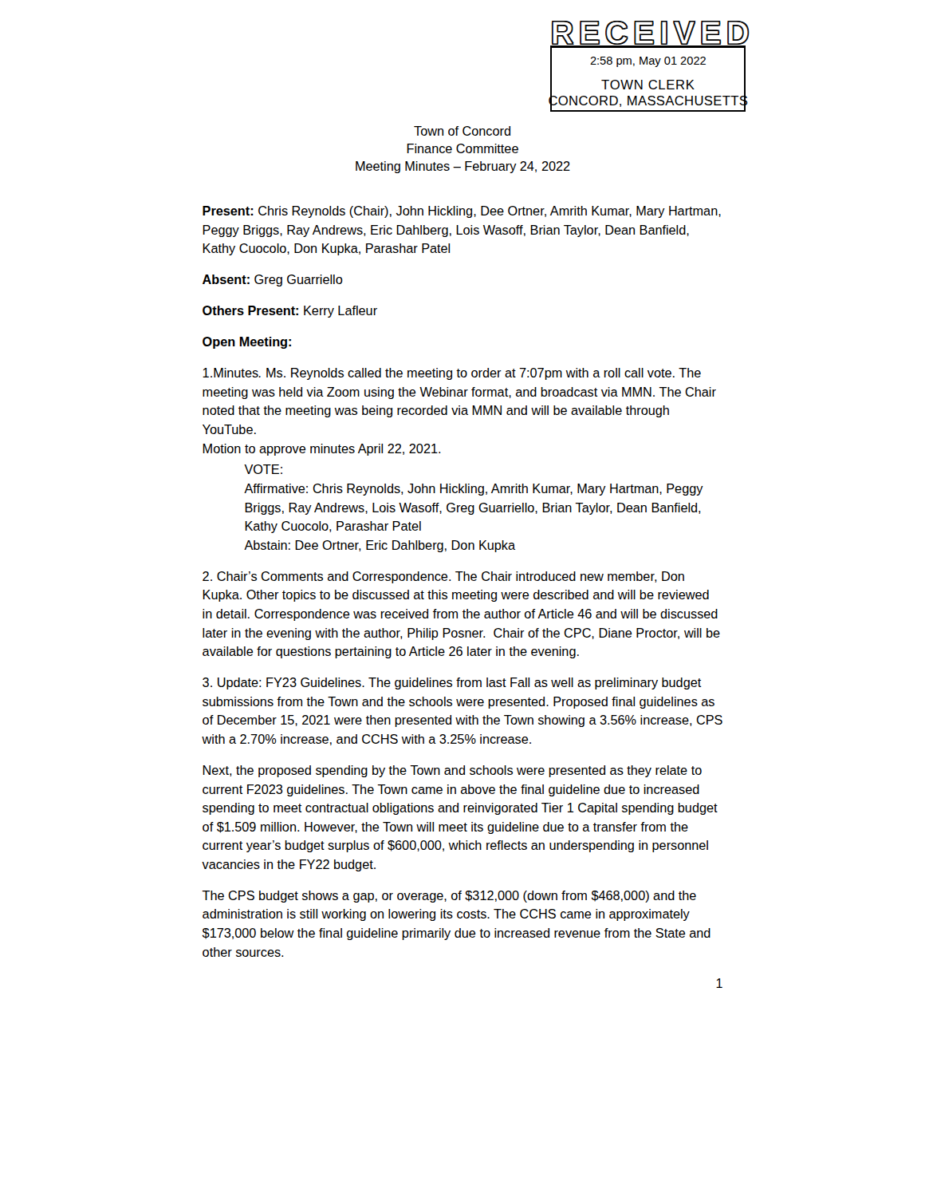RECEIVED
2:58 pm, May 01 2022
TOWN CLERK
CONCORD, MASSACHUSETTS
Town of Concord
Finance Committee
Meeting Minutes – February 24, 2022
Present: Chris Reynolds (Chair), John Hickling, Dee Ortner, Amrith Kumar, Mary Hartman, Peggy Briggs, Ray Andrews, Eric Dahlberg, Lois Wasoff, Brian Taylor, Dean Banfield, Kathy Cuocolo, Don Kupka, Parashar Patel
Absent: Greg Guarriello
Others Present: Kerry Lafleur
Open Meeting:
1.Minutes. Ms. Reynolds called the meeting to order at 7:07pm with a roll call vote. The meeting was held via Zoom using the Webinar format, and broadcast via MMN. The Chair noted that the meeting was being recorded via MMN and will be available through YouTube.
Motion to approve minutes April 22, 2021.
VOTE:
Affirmative: Chris Reynolds, John Hickling, Amrith Kumar, Mary Hartman, Peggy Briggs, Ray Andrews, Lois Wasoff, Greg Guarriello, Brian Taylor, Dean Banfield, Kathy Cuocolo, Parashar Patel
Abstain: Dee Ortner, Eric Dahlberg, Don Kupka
2. Chair’s Comments and Correspondence. The Chair introduced new member, Don Kupka. Other topics to be discussed at this meeting were described and will be reviewed in detail. Correspondence was received from the author of Article 46 and will be discussed later in the evening with the author, Philip Posner. Chair of the CPC, Diane Proctor, will be available for questions pertaining to Article 26 later in the evening.
3. Update: FY23 Guidelines. The guidelines from last Fall as well as preliminary budget submissions from the Town and the schools were presented. Proposed final guidelines as of December 15, 2021 were then presented with the Town showing a 3.56% increase, CPS with a 2.70% increase, and CCHS with a 3.25% increase.
Next, the proposed spending by the Town and schools were presented as they relate to current F2023 guidelines. The Town came in above the final guideline due to increased spending to meet contractual obligations and reinvigorated Tier 1 Capital spending budget of $1.509 million. However, the Town will meet its guideline due to a transfer from the current year’s budget surplus of $600,000, which reflects an underspending in personnel vacancies in the FY22 budget.
The CPS budget shows a gap, or overage, of $312,000 (down from $468,000) and the administration is still working on lowering its costs. The CCHS came in approximately $173,000 below the final guideline primarily due to increased revenue from the State and other sources.
1